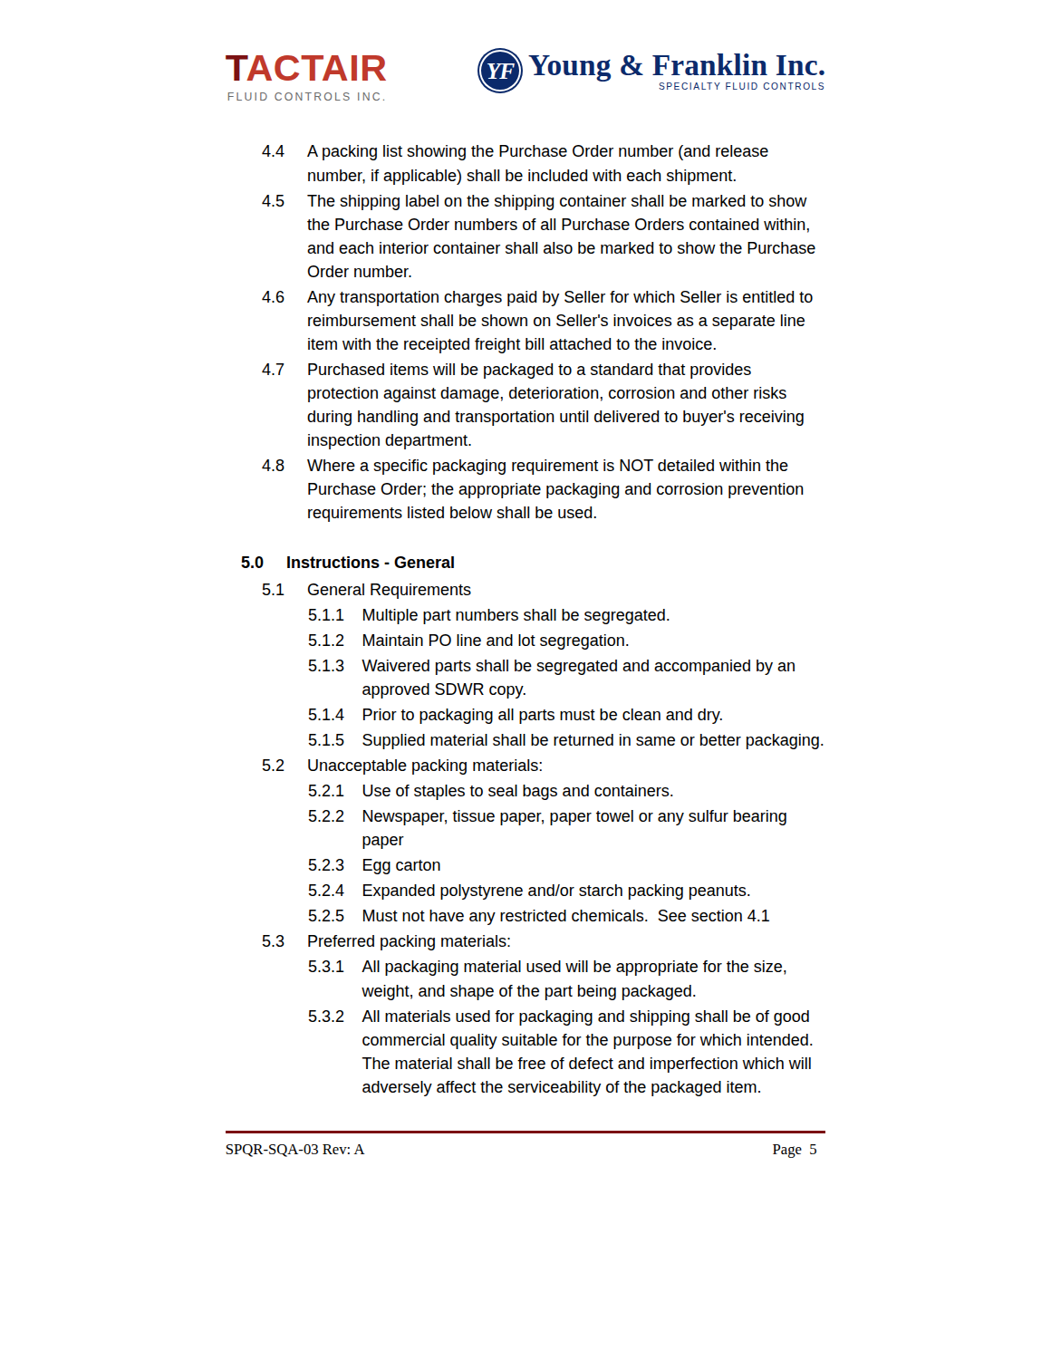TACTAIR FLUID CONTROLS INC.
YF
Young & Franklin Inc. SPECIALTY FLUID CONTROLS
4.4 A packing list showing the Purchase Order number (and release number, if applicable) shall be included with each shipment.
4.5 The shipping label on the shipping container shall be marked to show the Purchase Order numbers of all Purchase Orders contained within, and each interior container shall also be marked to show the Purchase Order number.
4.6 Any transportation charges paid by Seller for which Seller is entitled to reimbursement shall be shown on Seller's invoices as a separate line item with the receipted freight bill attached to the invoice.
4.7 Purchased items will be packaged to a standard that provides protection against damage, deterioration, corrosion and other risks during handling and transportation until delivered to buyer's receiving inspection department.
4.8 Where a specific packaging requirement is NOT detailed within the Purchase Order; the appropriate packaging and corrosion prevention requirements listed below shall be used.
5.0 Instructions - General
5.1 General Requirements
5.1.1 Multiple part numbers shall be segregated.
5.1.2 Maintain PO line and lot segregation.
5.1.3 Waivered parts shall be segregated and accompanied by an approved SDWR copy.
5.1.4 Prior to packaging all parts must be clean and dry.
5.1.5 Supplied material shall be returned in same or better packaging.
5.2 Unacceptable packing materials:
5.2.1 Use of staples to seal bags and containers.
5.2.2 Newspaper, tissue paper, paper towel or any sulfur bearing paper
5.2.3 Egg carton
5.2.4 Expanded polystyrene and/or starch packing peanuts.
5.2.5 Must not have any restricted chemicals. See section 4.1
5.3 Preferred packing materials:
5.3.1 All packaging material used will be appropriate for the size, weight, and shape of the part being packaged.
5.3.2 All materials used for packaging and shipping shall be of good commercial quality suitable for the purpose for which intended. The material shall be free of defect and imperfection which will adversely affect the serviceability of the packaged item.
SPQR-SQA-03 Rev: A
Page 5